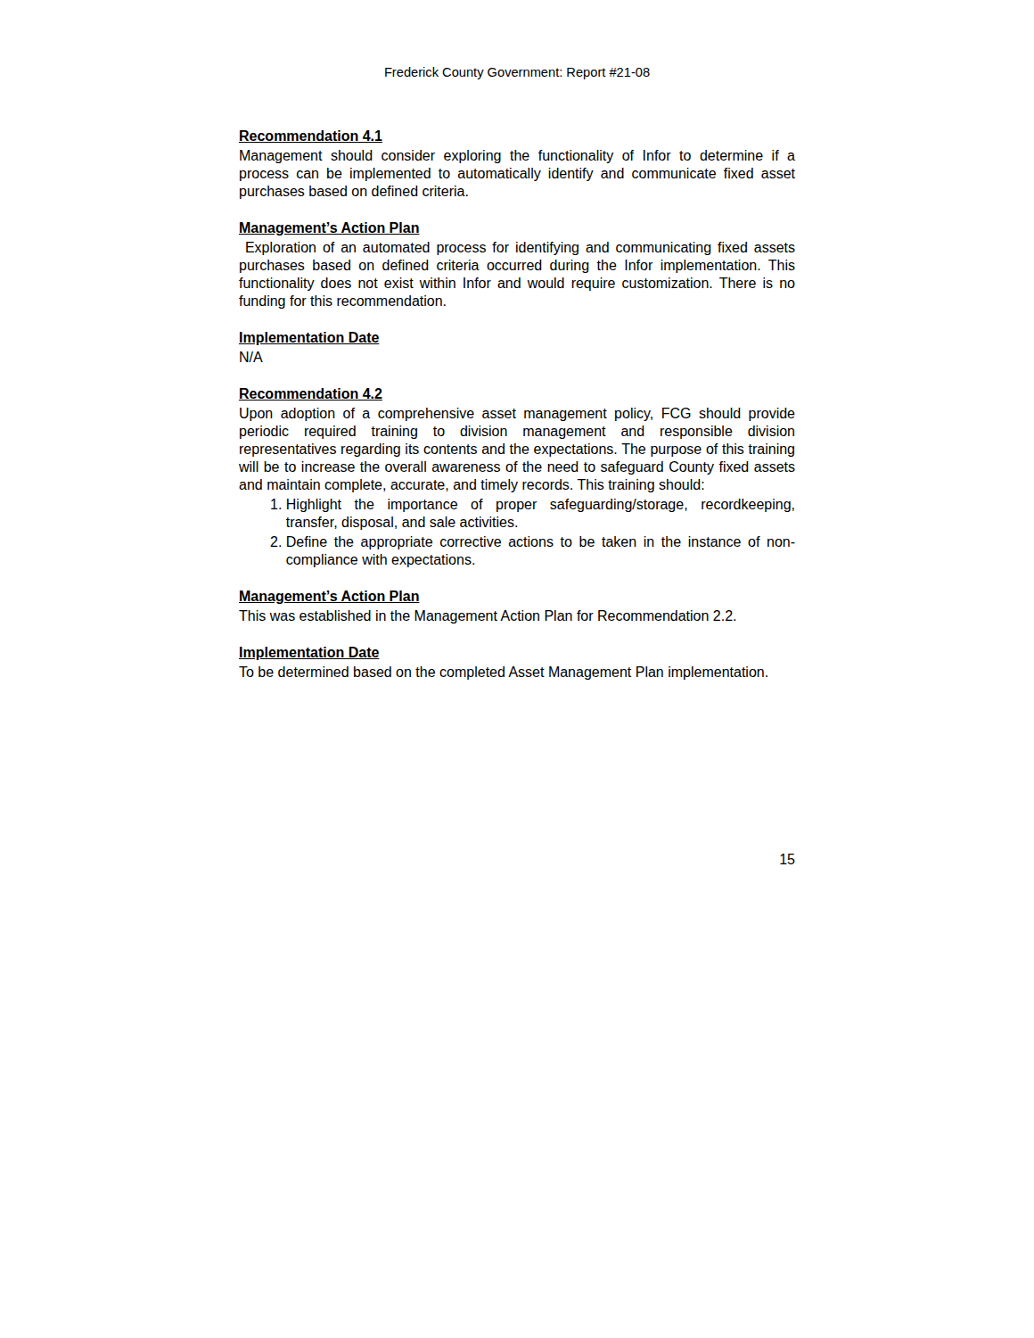Frederick County Government: Report #21-08
Recommendation 4.1
Management should consider exploring the functionality of Infor to determine if a process can be implemented to automatically identify and communicate fixed asset purchases based on defined criteria.
Management’s Action Plan
Exploration of an automated process for identifying and communicating fixed assets purchases based on defined criteria occurred during the Infor implementation. This functionality does not exist within Infor and would require customization. There is no funding for this recommendation.
Implementation Date
N/A
Recommendation 4.2
Upon adoption of a comprehensive asset management policy, FCG should provide periodic required training to division management and responsible division representatives regarding its contents and the expectations. The purpose of this training will be to increase the overall awareness of the need to safeguard County fixed assets and maintain complete, accurate, and timely records. This training should:
Highlight the importance of proper safeguarding/storage, recordkeeping, transfer, disposal, and sale activities.
Define the appropriate corrective actions to be taken in the instance of non-compliance with expectations.
Management’s Action Plan
This was established in the Management Action Plan for Recommendation 2.2.
Implementation Date
To be determined based on the completed Asset Management Plan implementation.
15